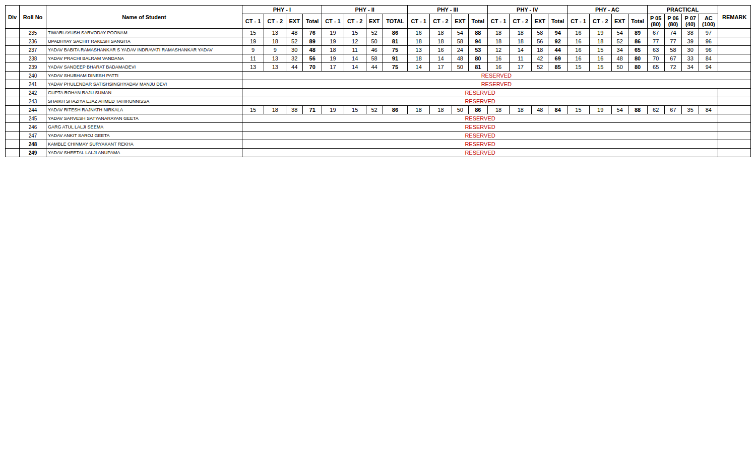| Div | Roll No | Name of Student | PHY - I | PHY - II | PHY - III | PHY - IV | PHY - AC | PRACTICAL | REMARK |
| --- | --- | --- | --- | --- | --- | --- | --- | --- | --- |
| CT - 1 | CT - 2 | EXT | Total | CT - 1 | CT - 2 | EXT | TOTAL | CT - 1 | CT - 2 | EXT | Total | CT - 1 | CT - 2 | EXT | Total | CT - 1 | CT - 2 | EXT | Total | P 05 (80) | P 06 (80) | P 07 (40) | AC (100) |
| | 235 | TIWARI AYUSH SARVODAY POONAM | 15 | 13 | 48 | 76 | 19 | 15 | 52 | 86 | 16 | 18 | 54 | 88 | 18 | 18 | 58 | 94 | 16 | 19 | 54 | 89 | 67 | 74 | 38 | 97 | |
| | 236 | UPADHYAY SACHIT RAKESH SANGITA | 19 | 18 | 52 | 89 | 19 | 12 | 50 | 81 | 18 | 18 | 58 | 94 | 18 | 18 | 56 | 92 | 16 | 18 | 52 | 86 | 77 | 77 | 39 | 96 | |
| | 237 | YADAV BABITA RAMASHANKAR S YADAV INDRAVATI RAMASHANKAR YADAV | 9 | 9 | 30 | 48 | 18 | 11 | 46 | 75 | 13 | 16 | 24 | 53 | 12 | 14 | 18 | 44 | 16 | 15 | 34 | 65 | 63 | 58 | 30 | 96 | |
| | 238 | YADAV PRACHI BALRAM VANDANA | 11 | 13 | 32 | 56 | 19 | 14 | 58 | 91 | 18 | 14 | 48 | 80 | 16 | 11 | 42 | 69 | 16 | 16 | 48 | 80 | 70 | 67 | 33 | 84 | |
| | 239 | YADAV SANDEEP BHARAT BADAMADEVI | 13 | 13 | 44 | 70 | 17 | 14 | 44 | 75 | 14 | 17 | 50 | 81 | 16 | 17 | 52 | 85 | 15 | 15 | 50 | 80 | 65 | 72 | 34 | 94 | |
| | 240 | YADAV SHUBHAM DINESH PATTI | RESERVED |
| | 241 | YADAV PHULENDAR SATISHSINGHYADAV MANJU DEVI | RESERVED |
| | 242 | GUPTA ROHAN RAJU SUMAN | RESERVED | |
| | 243 | SHAIKH SHAZIYA EJAZ AHMED TAHIRUNNISSA | RESERVED | |
| | 244 | YADAV RITESH RAJNATH NIRKALA | 15 | 18 | 38 | 71 | 19 | 15 | 52 | 86 | 18 | 18 | 50 | 86 | 18 | 18 | 48 | 84 | 15 | 19 | 54 | 88 | 62 | 67 | 35 | 84 | |
| | 245 | YADAV SARVESH SATYANARAYAN GEETA | RESERVED | |
| | 246 | GARG ATUL LALJI SEEMA | RESERVED | |
| | 247 | YADAV ANKIT SAROJ GEETA | RESERVED | |
| | 248 | KAMBLE CHINMAY SURYAKANT REKHA | RESERVED | |
| | 249 | YADAV SHEETAL LALJI ANUPAMA | RESERVED | |